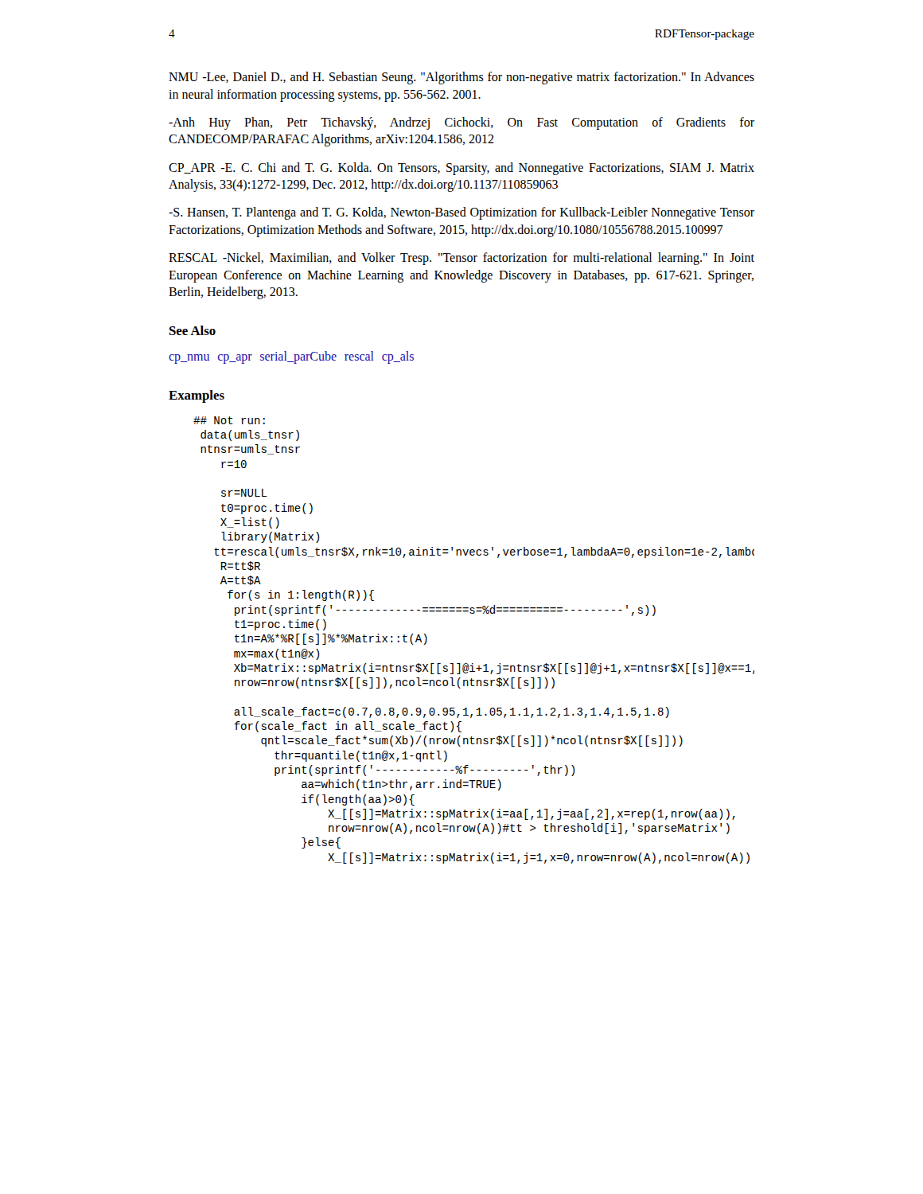4 RDFTensor-package
NMU -Lee, Daniel D., and H. Sebastian Seung. "Algorithms for non-negative matrix factorization." In Advances in neural information processing systems, pp. 556-562. 2001.
-Anh Huy Phan, Petr Tichavský, Andrzej Cichocki, On Fast Computation of Gradients for CANDECOMP/PARAFAC Algorithms, arXiv:1204.1586, 2012
CP_APR -E. C. Chi and T. G. Kolda. On Tensors, Sparsity, and Nonnegative Factorizations, SIAM J. Matrix Analysis, 33(4):1272-1299, Dec. 2012, http://dx.doi.org/10.1137/110859063
-S. Hansen, T. Plantenga and T. G. Kolda, Newton-Based Optimization for Kullback-Leibler Nonnegative Tensor Factorizations, Optimization Methods and Software, 2015, http://dx.doi.org/10.1080/10556788.2015.100997
RESCAL -Nickel, Maximilian, and Volker Tresp. "Tensor factorization for multi-relational learning." In Joint European Conference on Machine Learning and Knowledge Discovery in Databases, pp. 617-621. Springer, Berlin, Heidelberg, 2013.
See Also
cp_nmu cp_apr serial_parCube rescal cp_als
Examples
## Not run:
 data(umls_tnsr)
 ntnsr=umls_tnsr
    r=10

    sr=NULL
    t0=proc.time()
    X_=list()
    library(Matrix)
   tt=rescal(umls_tnsr$X,rnk=10,ainit='nvecs',verbose=1,lambdaA=0,epsilon=1e-2,lambdaR=0)
    R=tt$R
    A=tt$A
     for(s in 1:length(R)){
      print(sprintf('-------------=======s=%d==========---------',s))
      t1=proc.time()
      t1n=A%*%R[[s]]%*%Matrix::t(A)
      mx=max(t1n@x)
      Xb=Matrix::spMatrix(i=ntnsr$X[[s]]@i+1,j=ntnsr$X[[s]]@j+1,x=ntnsr$X[[s]]@x==1,
      nrow=nrow(ntnsr$X[[s]]),ncol=ncol(ntnsr$X[[s]]))

      all_scale_fact=c(0.7,0.8,0.9,0.95,1,1.05,1.1,1.2,1.3,1.4,1.5,1.8)
      for(scale_fact in all_scale_fact){
          qntl=scale_fact*sum(Xb)/(nrow(ntnsr$X[[s]])*ncol(ntnsr$X[[s]]))
            thr=quantile(t1n@x,1-qntl)
            print(sprintf('------------%f---------',thr))
                aa=which(t1n>thr,arr.ind=TRUE)
                if(length(aa)>0){
                    X_[[s]]=Matrix::spMatrix(i=aa[,1],j=aa[,2],x=rep(1,nrow(aa)),
                    nrow=nrow(A),ncol=nrow(A))#tt > threshold[i],'sparseMatrix')
                }else{
                    X_[[s]]=Matrix::spMatrix(i=1,j=1,x=0,nrow=nrow(A),ncol=nrow(A))